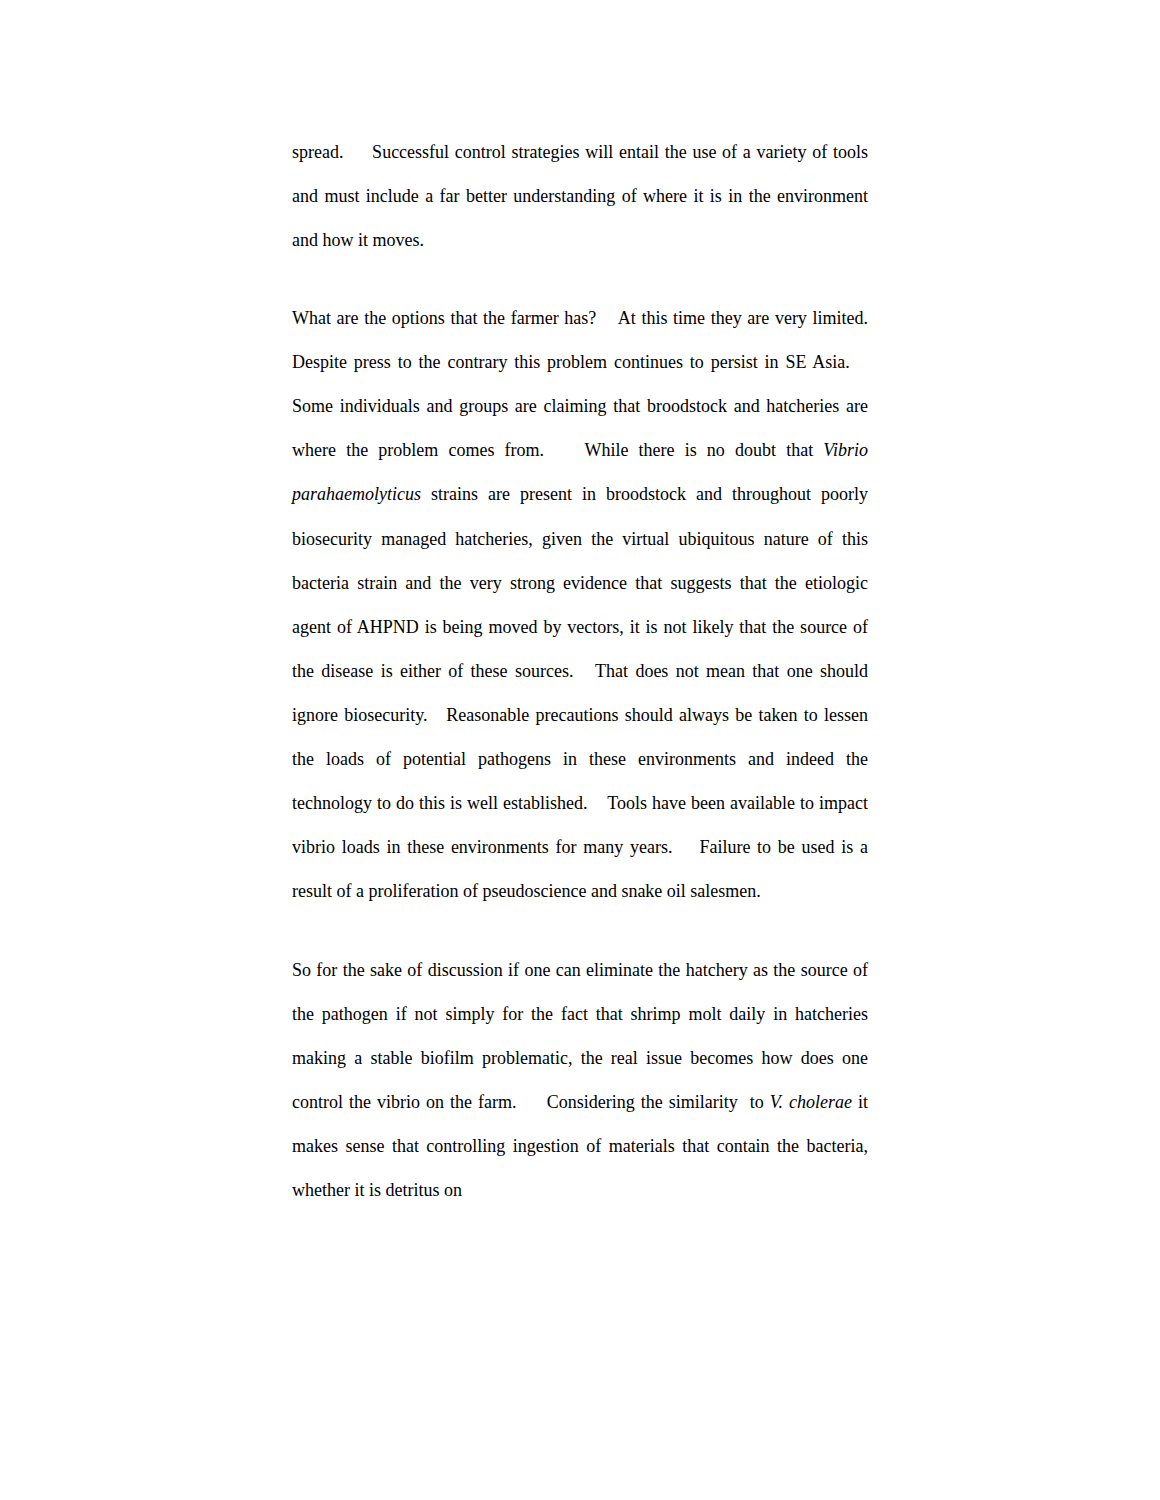spread. Successful control strategies will entail the use of a variety of tools and must include a far better understanding of where it is in the environment and how it moves.
What are the options that the farmer has? At this time they are very limited. Despite press to the contrary this problem continues to persist in SE Asia. Some individuals and groups are claiming that broodstock and hatcheries are where the problem comes from. While there is no doubt that Vibrio parahaemolyticus strains are present in broodstock and throughout poorly biosecurity managed hatcheries, given the virtual ubiquitous nature of this bacteria strain and the very strong evidence that suggests that the etiologic agent of AHPND is being moved by vectors, it is not likely that the source of the disease is either of these sources. That does not mean that one should ignore biosecurity. Reasonable precautions should always be taken to lessen the loads of potential pathogens in these environments and indeed the technology to do this is well established. Tools have been available to impact vibrio loads in these environments for many years. Failure to be used is a result of a proliferation of pseudoscience and snake oil salesmen.
So for the sake of discussion if one can eliminate the hatchery as the source of the pathogen if not simply for the fact that shrimp molt daily in hatcheries making a stable biofilm problematic, the real issue becomes how does one control the vibrio on the farm. Considering the similarity to V. cholerae it makes sense that controlling ingestion of materials that contain the bacteria, whether it is detritus on